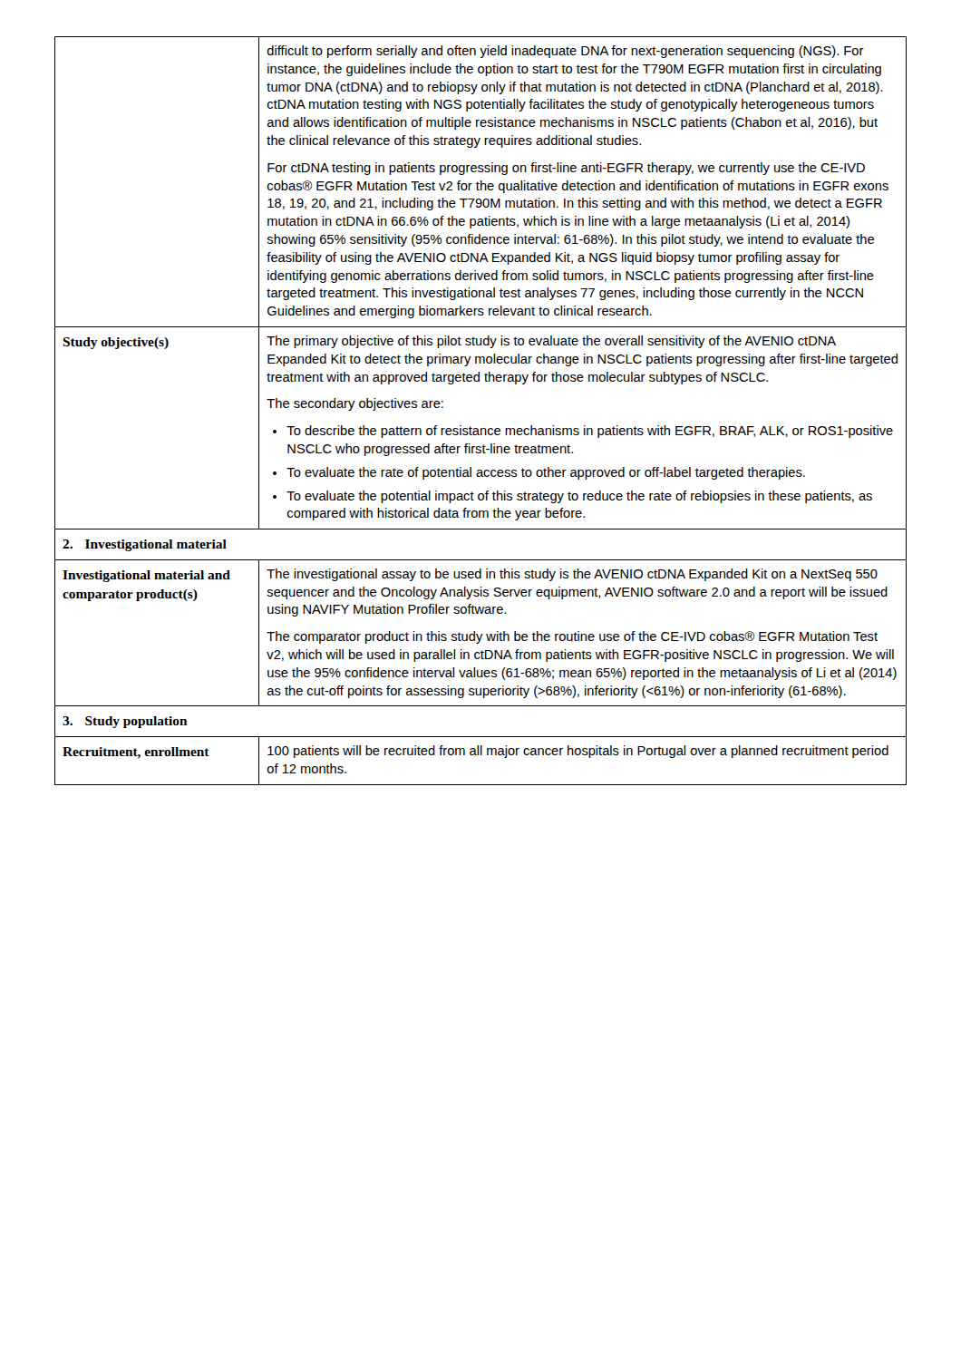| | difficult to perform serially and often yield inadequate DNA for next-generation sequencing (NGS). For instance, the guidelines include the option to start to test for the T790M EGFR mutation first in circulating tumor DNA (ctDNA) and to rebiopsy only if that mutation is not detected in ctDNA (Planchard et al, 2018). ctDNA mutation testing with NGS potentially facilitates the study of genotypically heterogeneous tumors and allows identification of multiple resistance mechanisms in NSCLC patients (Chabon et al, 2016), but the clinical relevance of this strategy requires additional studies. For ctDNA testing in patients progressing on first-line anti-EGFR therapy, we currently use the CE-IVD cobas® EGFR Mutation Test v2 for the qualitative detection and identification of mutations in EGFR exons 18, 19, 20, and 21, including the T790M mutation. In this setting and with this method, we detect a EGFR mutation in ctDNA in 66.6% of the patients, which is in line with a large metaanalysis (Li et al, 2014) showing 65% sensitivity (95% confidence interval: 61-68%). In this pilot study, we intend to evaluate the feasibility of using the AVENIO ctDNA Expanded Kit, a NGS liquid biopsy tumor profiling assay for identifying genomic aberrations derived from solid tumors, in NSCLC patients progressing after first-line targeted treatment. This investigational test analyses 77 genes, including those currently in the NCCN Guidelines and emerging biomarkers relevant to clinical research. |
| Study objective(s) | The primary objective of this pilot study is to evaluate the overall sensitivity of the AVENIO ctDNA Expanded Kit to detect the primary molecular change in NSCLC patients progressing after first-line targeted treatment with an approved targeted therapy for those molecular subtypes of NSCLC. The secondary objectives are: To describe the pattern of resistance mechanisms in patients with EGFR, BRAF, ALK, or ROS1-positive NSCLC who progressed after first-line treatment. To evaluate the rate of potential access to other approved or off-label targeted therapies. To evaluate the potential impact of this strategy to reduce the rate of rebiopsies in these patients, as compared with historical data from the year before. |
| 2. Investigational material |
| Investigational material and comparator product(s) | The investigational assay to be used in this study is the AVENIO ctDNA Expanded Kit on a NextSeq 550 sequencer and the Oncology Analysis Server equipment, AVENIO software 2.0 and a report will be issued using NAVIFY Mutation Profiler software. The comparator product in this study with be the routine use of the CE-IVD cobas® EGFR Mutation Test v2, which will be used in parallel in ctDNA from patients with EGFR-positive NSCLC in progression. We will use the 95% confidence interval values (61-68%; mean 65%) reported in the metaanalysis of Li et al (2014) as the cut-off points for assessing superiority (>68%), inferiority (<61%) or non-inferiority (61-68%). |
| 3. Study population |
| Recruitment, enrollment | 100 patients will be recruited from all major cancer hospitals in Portugal over a planned recruitment period of 12 months. |